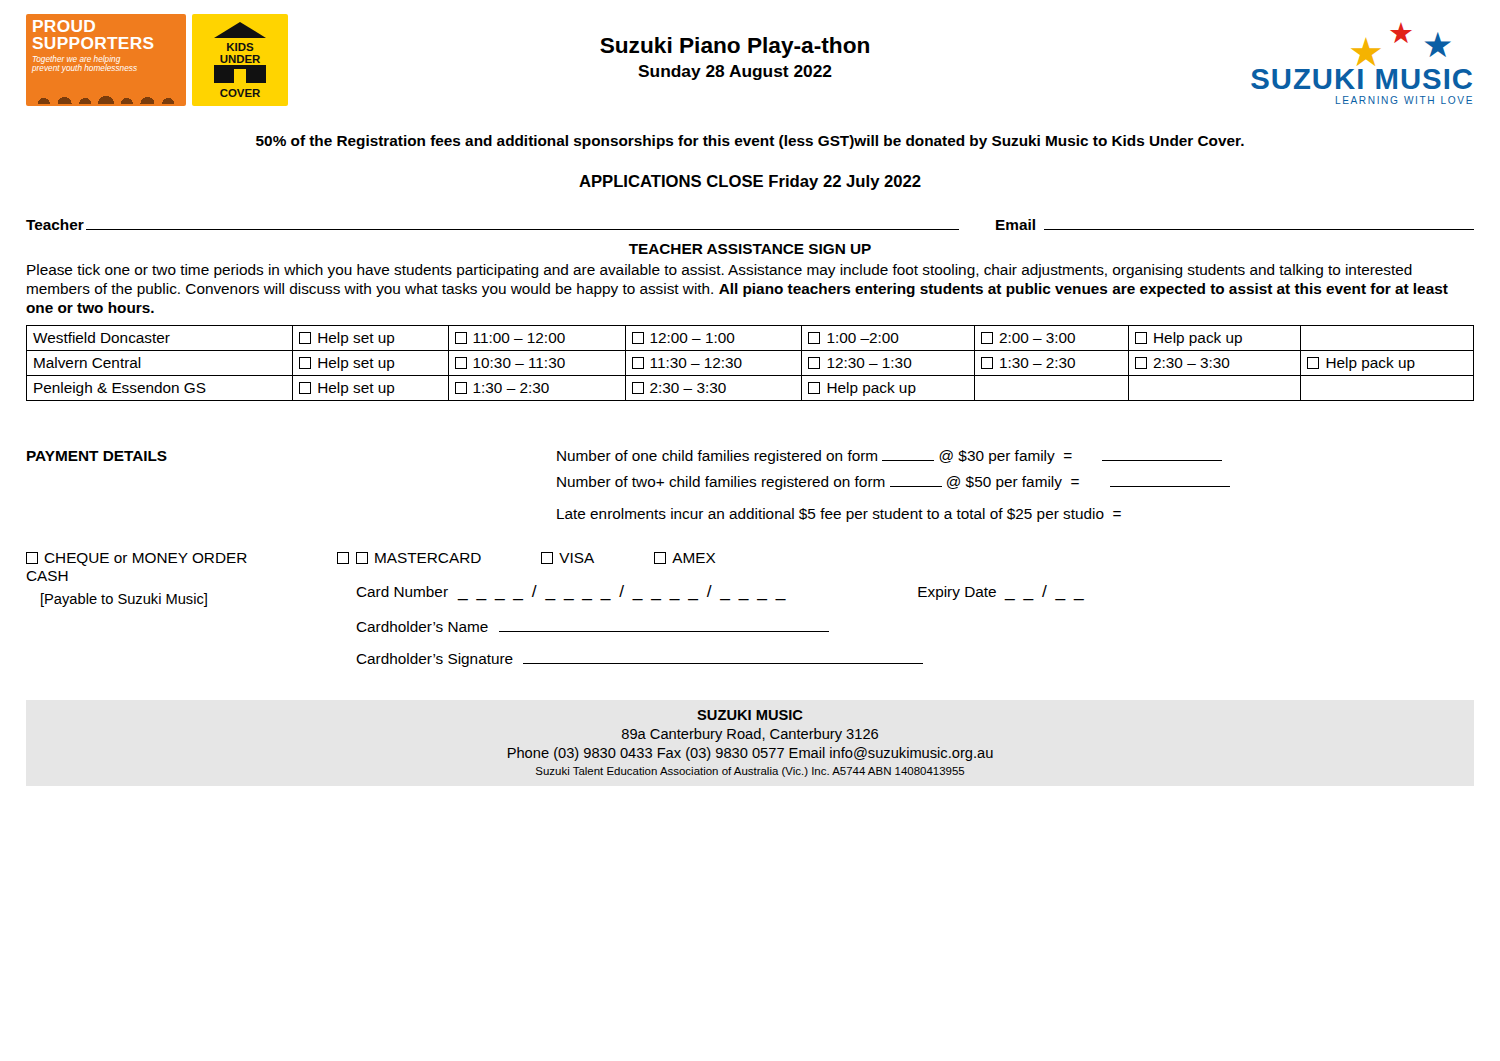PROUD
SUPPORTERS
Together we are helping
prevent youth homelessness
KIDS
UNDER
COVER
Suzuki Piano Play-a-thon
Sunday 28 August 2022
★ ★ ★ SUZUKI MUSIC
LEARNING WITH LOVE
50% of the Registration fees and additional sponsorships for this event (less GST)will be donated by Suzuki Music to Kids Under Cover.
APPLICATIONS CLOSE Friday 22 July 2022
Teacher Email
TEACHER ASSISTANCE SIGN UP
Please tick one or two time periods in which you have students participating and are available to assist. Assistance may include foot stooling, chair adjustments, organising students and talking to interested members of the public. Convenors will discuss with you what tasks you would be happy to assist with. All piano teachers entering students at public venues are expected to assist at this event for at least one or two hours.
| Westfield Doncaster | Help set up | 11:00 – 12:00 | 12:00 – 1:00 | 1:00 –2:00 | 2:00 – 3:00 | Help pack up | |
| Malvern Central | Help set up | 10:30 – 11:30 | 11:30 – 12:30 | 12:30 – 1:30 | 1:30 – 2:30 | 2:30 – 3:30 | Help pack up |
| Penleigh & Essendon GS | Help set up | 1:30 – 2:30 | 2:30 – 3:30 | Help pack up | | | |
PAYMENT DETAILS
Number of one child families registered on form @ $30 per family =
Number of two+ child families registered on form @ $50 per family =
Late enrolments incur an additional $5 fee per student to a total of $25 per studio =
CHEQUE or MONEY ORDER CASH
[Payable to Suzuki Music]
MASTERCARD VISA AMEX
Card Number _ _ _ _ / _ _ _ _ / _ _ _ _ / _ _ _ _ Expiry Date _ _ / _ _
Cardholder’s Name
Cardholder’s Signature
SUZUKI MUSIC
89a Canterbury Road, Canterbury 3126
Phone (03) 9830 0433 Fax (03) 9830 0577 Email info@suzukimusic.org.au
Suzuki Talent Education Association of Australia (Vic.) Inc. A5744 ABN 14080413955